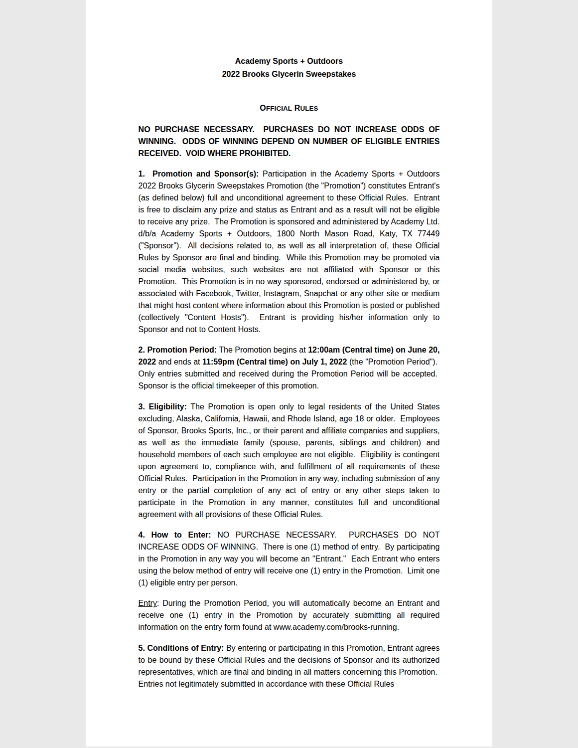Academy Sports + Outdoors
2022 Brooks Glycerin Sweepstakes
OFFICIAL RULES
NO PURCHASE NECESSARY. PURCHASES DO NOT INCREASE ODDS OF WINNING. ODDS OF WINNING DEPEND ON NUMBER OF ELIGIBLE ENTRIES RECEIVED. VOID WHERE PROHIBITED.
1. Promotion and Sponsor(s): Participation in the Academy Sports + Outdoors 2022 Brooks Glycerin Sweepstakes Promotion (the "Promotion") constitutes Entrant's (as defined below) full and unconditional agreement to these Official Rules. Entrant is free to disclaim any prize and status as Entrant and as a result will not be eligible to receive any prize. The Promotion is sponsored and administered by Academy Ltd. d/b/a Academy Sports + Outdoors, 1800 North Mason Road, Katy, TX 77449 ("Sponsor"). All decisions related to, as well as all interpretation of, these Official Rules by Sponsor are final and binding. While this Promotion may be promoted via social media websites, such websites are not affiliated with Sponsor or this Promotion. This Promotion is in no way sponsored, endorsed or administered by, or associated with Facebook, Twitter, Instagram, Snapchat or any other site or medium that might host content where information about this Promotion is posted or published (collectively "Content Hosts"). Entrant is providing his/her information only to Sponsor and not to Content Hosts.
2. Promotion Period: The Promotion begins at 12:00am (Central time) on June 20, 2022 and ends at 11:59pm (Central time) on July 1, 2022 (the "Promotion Period"). Only entries submitted and received during the Promotion Period will be accepted. Sponsor is the official timekeeper of this promotion.
3. Eligibility: The Promotion is open only to legal residents of the United States excluding, Alaska, California, Hawaii, and Rhode Island, age 18 or older. Employees of Sponsor, Brooks Sports, Inc., or their parent and affiliate companies and suppliers, as well as the immediate family (spouse, parents, siblings and children) and household members of each such employee are not eligible. Eligibility is contingent upon agreement to, compliance with, and fulfillment of all requirements of these Official Rules. Participation in the Promotion in any way, including submission of any entry or the partial completion of any act of entry or any other steps taken to participate in the Promotion in any manner, constitutes full and unconditional agreement with all provisions of these Official Rules.
4. How to Enter: NO PURCHASE NECESSARY. PURCHASES DO NOT INCREASE ODDS OF WINNING. There is one (1) method of entry. By participating in the Promotion in any way you will become an "Entrant." Each Entrant who enters using the below method of entry will receive one (1) entry in the Promotion. Limit one (1) eligible entry per person.
Entry: During the Promotion Period, you will automatically become an Entrant and receive one (1) entry in the Promotion by accurately submitting all required information on the entry form found at www.academy.com/brooks-running.
5. Conditions of Entry: By entering or participating in this Promotion, Entrant agrees to be bound by these Official Rules and the decisions of Sponsor and its authorized representatives, which are final and binding in all matters concerning this Promotion. Entries not legitimately submitted in accordance with these Official Rules